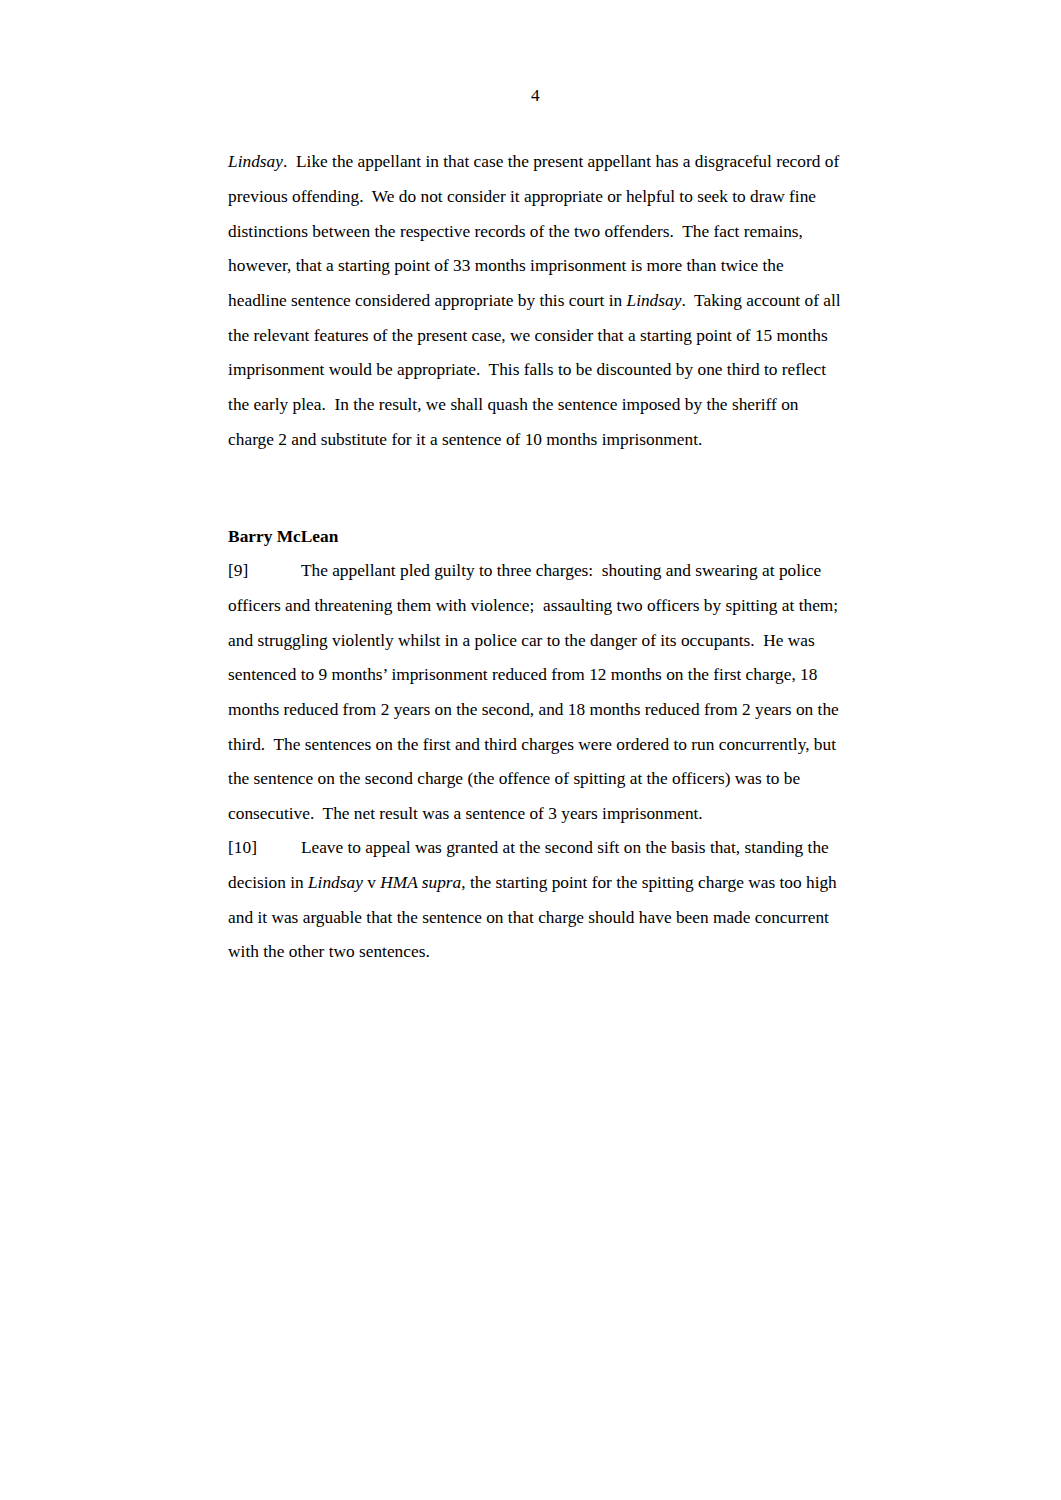4
Lindsay. Like the appellant in that case the present appellant has a disgraceful record of previous offending. We do not consider it appropriate or helpful to seek to draw fine distinctions between the respective records of the two offenders. The fact remains, however, that a starting point of 33 months imprisonment is more than twice the headline sentence considered appropriate by this court in Lindsay. Taking account of all the relevant features of the present case, we consider that a starting point of 15 months imprisonment would be appropriate. This falls to be discounted by one third to reflect the early plea. In the result, we shall quash the sentence imposed by the sheriff on charge 2 and substitute for it a sentence of 10 months imprisonment.
Barry McLean
[9] The appellant pled guilty to three charges: shouting and swearing at police officers and threatening them with violence; assaulting two officers by spitting at them; and struggling violently whilst in a police car to the danger of its occupants. He was sentenced to 9 months’ imprisonment reduced from 12 months on the first charge, 18 months reduced from 2 years on the second, and 18 months reduced from 2 years on the third. The sentences on the first and third charges were ordered to run concurrently, but the sentence on the second charge (the offence of spitting at the officers) was to be consecutive. The net result was a sentence of 3 years imprisonment.
[10] Leave to appeal was granted at the second sift on the basis that, standing the decision in Lindsay v HMA supra, the starting point for the spitting charge was too high and it was arguable that the sentence on that charge should have been made concurrent with the other two sentences.